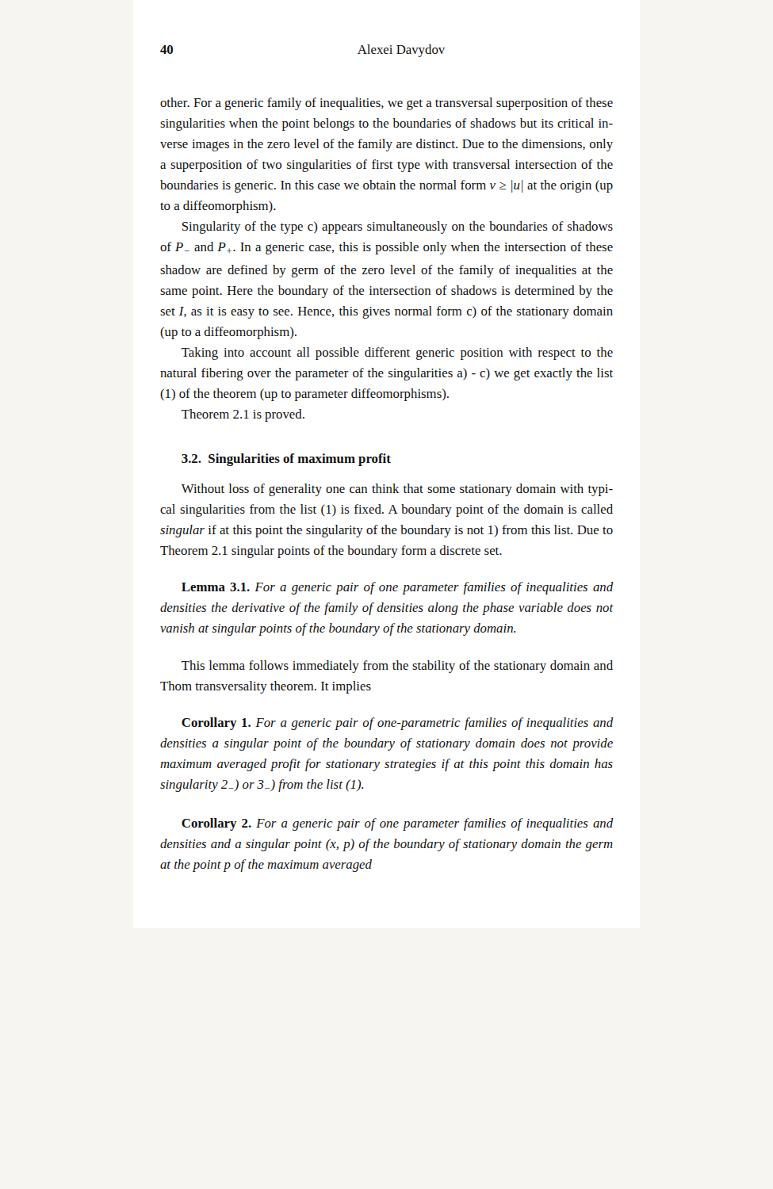40 Alexei Davydov
other. For a generic family of inequalities, we get a transversal superposition of these singularities when the point belongs to the boundaries of shadows but its critical inverse images in the zero level of the family are distinct. Due to the dimensions, only a superposition of two singularities of first type with transversal intersection of the boundaries is generic. In this case we obtain the normal form v ≥ |u| at the origin (up to a diffeomorphism).
Singularity of the type c) appears simultaneously on the boundaries of shadows of P− and P+. In a generic case, this is possible only when the intersection of these shadow are defined by germ of the zero level of the family of inequalities at the same point. Here the boundary of the intersection of shadows is determined by the set I, as it is easy to see. Hence, this gives normal form c) of the stationary domain (up to a diffeomorphism).
Taking into account all possible different generic position with respect to the natural fibering over the parameter of the singularities a) - c) we get exactly the list (1) of the theorem (up to parameter diffeomorphisms).
Theorem 2.1 is proved.
3.2. Singularities of maximum profit
Without loss of generality one can think that some stationary domain with typical singularities from the list (1) is fixed. A boundary point of the domain is called singular if at this point the singularity of the boundary is not 1) from this list. Due to Theorem 2.1 singular points of the boundary form a discrete set.
Lemma 3.1. For a generic pair of one parameter families of inequalities and densities the derivative of the family of densities along the phase variable does not vanish at singular points of the boundary of the stationary domain.
This lemma follows immediately from the stability of the stationary domain and Thom transversality theorem. It implies
Corollary 1. For a generic pair of one-parametric families of inequalities and densities a singular point of the boundary of stationary domain does not provide maximum averaged profit for stationary strategies if at this point this domain has singularity 2−) or 3−) from the list (1).
Corollary 2. For a generic pair of one parameter families of inequalities and densities and a singular point (x, p) of the boundary of stationary domain the germ at the point p of the maximum averaged